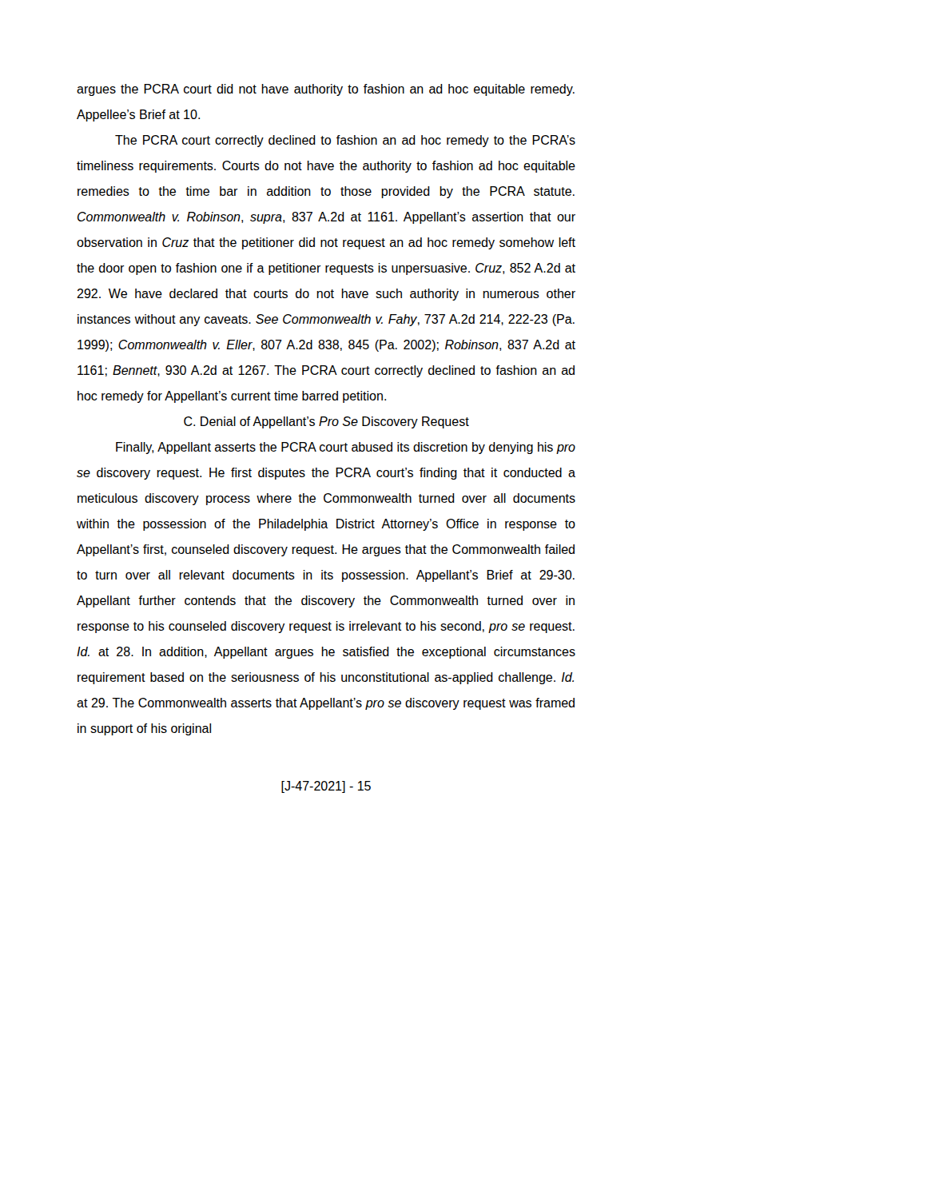argues the PCRA court did not have authority to fashion an ad hoc equitable remedy. Appellee’s Brief at 10.
The PCRA court correctly declined to fashion an ad hoc remedy to the PCRA’s timeliness requirements. Courts do not have the authority to fashion ad hoc equitable remedies to the time bar in addition to those provided by the PCRA statute. Commonwealth v. Robinson, supra, 837 A.2d at 1161. Appellant’s assertion that our observation in Cruz that the petitioner did not request an ad hoc remedy somehow left the door open to fashion one if a petitioner requests is unpersuasive. Cruz, 852 A.2d at 292. We have declared that courts do not have such authority in numerous other instances without any caveats. See Commonwealth v. Fahy, 737 A.2d 214, 222-23 (Pa. 1999); Commonwealth v. Eller, 807 A.2d 838, 845 (Pa. 2002); Robinson, 837 A.2d at 1161; Bennett, 930 A.2d at 1267. The PCRA court correctly declined to fashion an ad hoc remedy for Appellant’s current time barred petition.
C. Denial of Appellant’s Pro Se Discovery Request
Finally, Appellant asserts the PCRA court abused its discretion by denying his pro se discovery request. He first disputes the PCRA court’s finding that it conducted a meticulous discovery process where the Commonwealth turned over all documents within the possession of the Philadelphia District Attorney’s Office in response to Appellant’s first, counseled discovery request. He argues that the Commonwealth failed to turn over all relevant documents in its possession. Appellant’s Brief at 29-30. Appellant further contends that the discovery the Commonwealth turned over in response to his counseled discovery request is irrelevant to his second, pro se request. Id. at 28. In addition, Appellant argues he satisfied the exceptional circumstances requirement based on the seriousness of his unconstitutional as-applied challenge. Id. at 29. The Commonwealth asserts that Appellant’s pro se discovery request was framed in support of his original
[J-47-2021] - 15